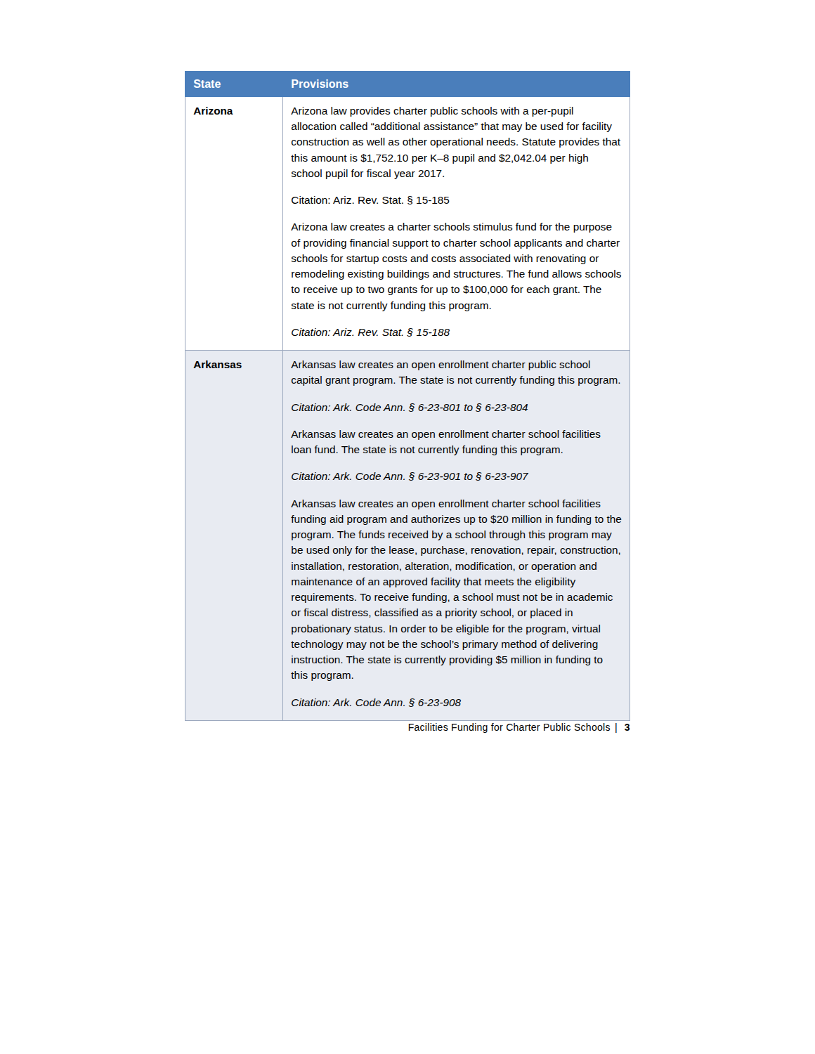| State | Provisions |
| --- | --- |
| Arizona | Arizona law provides charter public schools with a per-pupil allocation called “additional assistance” that may be used for facility construction as well as other operational needs. Statute provides that this amount is $1,752.10 per K–8 pupil and $2,042.04 per high school pupil for fiscal year 2017. Citation: Ariz. Rev. Stat. § 15-185 Arizona law creates a charter schools stimulus fund for the purpose of providing financial support to charter school applicants and charter schools for startup costs and costs associated with renovating or remodeling existing buildings and structures. The fund allows schools to receive up to two grants for up to $100,000 for each grant. The state is not currently funding this program. Citation: Ariz. Rev. Stat. § 15-188 |
| Arkansas | Arkansas law creates an open enrollment charter public school capital grant program. The state is not currently funding this program. Citation: Ark. Code Ann. § 6-23-801 to § 6-23-804 Arkansas law creates an open enrollment charter school facilities loan fund. The state is not currently funding this program. Citation: Ark. Code Ann. § 6-23-901 to § 6-23-907 Arkansas law creates an open enrollment charter school facilities funding aid program and authorizes up to $20 million in funding to the program. The funds received by a school through this program may be used only for the lease, purchase, renovation, repair, construction, installation, restoration, alteration, modification, or operation and maintenance of an approved facility that meets the eligibility requirements. To receive funding, a school must not be in academic or fiscal distress, classified as a priority school, or placed in probationary status. In order to be eligible for the program, virtual technology may not be the school’s primary method of delivering instruction. The state is currently providing $5 million in funding to this program. Citation: Ark. Code Ann. § 6-23-908 |
Facilities Funding for Charter Public Schools|3